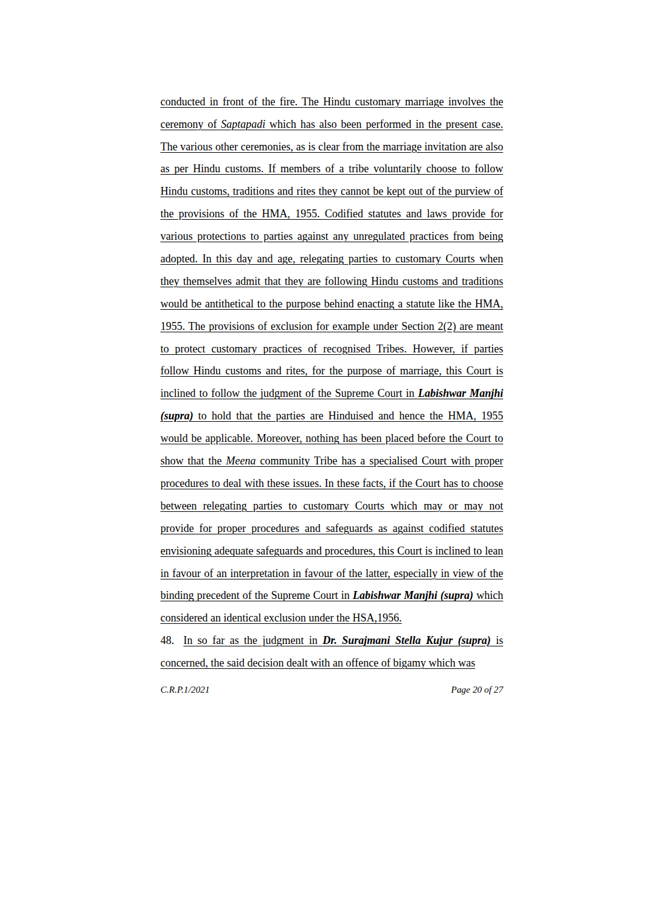conducted in front of the fire. The Hindu customary marriage involves the ceremony of Saptapadi which has also been performed in the present case. The various other ceremonies, as is clear from the marriage invitation are also as per Hindu customs. If members of a tribe voluntarily choose to follow Hindu customs, traditions and rites they cannot be kept out of the purview of the provisions of the HMA, 1955. Codified statutes and laws provide for various protections to parties against any unregulated practices from being adopted. In this day and age, relegating parties to customary Courts when they themselves admit that they are following Hindu customs and traditions would be antithetical to the purpose behind enacting a statute like the HMA, 1955. The provisions of exclusion for example under Section 2(2) are meant to protect customary practices of recognised Tribes. However, if parties follow Hindu customs and rites, for the purpose of marriage, this Court is inclined to follow the judgment of the Supreme Court in Labishwar Manjhi (supra) to hold that the parties are Hinduised and hence the HMA, 1955 would be applicable. Moreover, nothing has been placed before the Court to show that the Meena community Tribe has a specialised Court with proper procedures to deal with these issues. In these facts, if the Court has to choose between relegating parties to customary Courts which may or may not provide for proper procedures and safeguards as against codified statutes envisioning adequate safeguards and procedures, this Court is inclined to lean in favour of an interpretation in favour of the latter, especially in view of the binding precedent of the Supreme Court in Labishwar Manjhi (supra) which considered an identical exclusion under the HSA,1956.
48. In so far as the judgment in Dr. Surajmani Stella Kujur (supra) is concerned, the said decision dealt with an offence of bigamy which was
C.R.P.1/2021 Page 20 of 27